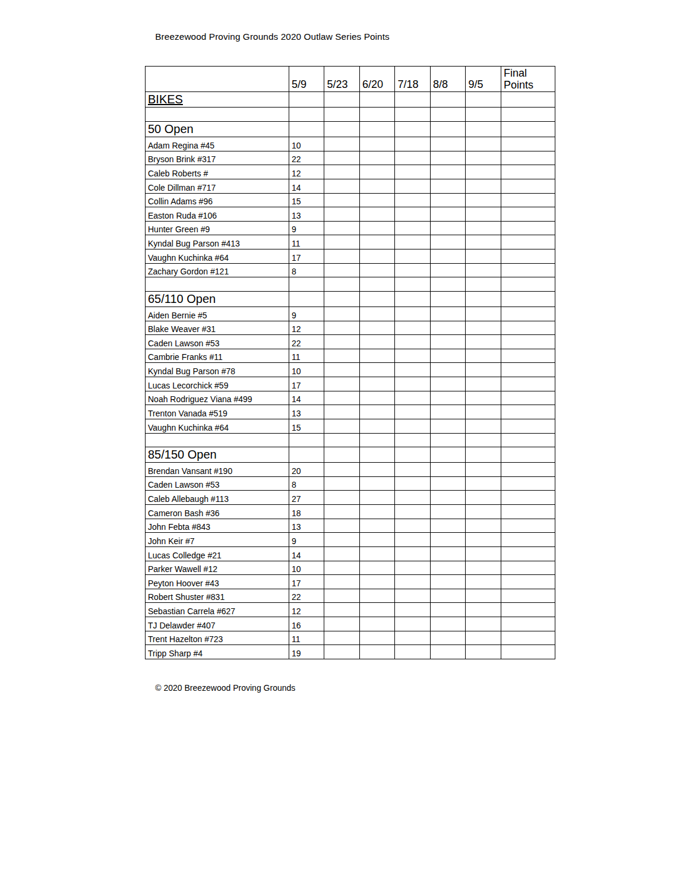Breezewood Proving Grounds 2020 Outlaw Series Points
| | 5/9 | 5/23 | 6/20 | 7/18 | 8/8 | 9/5 | Final Points |
| --- | --- | --- | --- | --- | --- | --- | --- |
| BIKES | | | | | | | |
| 50 Open | | | | | | | |
| Adam Regina #45 | 10 | | | | | | |
| Bryson Brink #317 | 22 | | | | | | |
| Caleb Roberts # | 12 | | | | | | |
| Cole Dillman #717 | 14 | | | | | | |
| Collin Adams #96 | 15 | | | | | | |
| Easton Ruda #106 | 13 | | | | | | |
| Hunter Green #9 | 9 | | | | | | |
| Kyndal Bug Parson #413 | 11 | | | | | | |
| Vaughn Kuchinka #64 | 17 | | | | | | |
| Zachary Gordon #121 | 8 | | | | | | |
| 65/110 Open | | | | | | | |
| Aiden Bernie #5 | 9 | | | | | | |
| Blake Weaver #31 | 12 | | | | | | |
| Caden Lawson #53 | 22 | | | | | | |
| Cambrie Franks #11 | 11 | | | | | | |
| Kyndal Bug Parson #78 | 10 | | | | | | |
| Lucas Lecorchick #59 | 17 | | | | | | |
| Noah Rodriguez Viana #499 | 14 | | | | | | |
| Trenton Vanada #519 | 13 | | | | | | |
| Vaughn Kuchinka #64 | 15 | | | | | | |
| 85/150 Open | | | | | | | |
| Brendan Vansant #190 | 20 | | | | | | |
| Caden Lawson #53 | 8 | | | | | | |
| Caleb Allebaugh #113 | 27 | | | | | | |
| Cameron Bash #36 | 18 | | | | | | |
| John Febta #843 | 13 | | | | | | |
| John Keir #7 | 9 | | | | | | |
| Lucas Colledge #21 | 14 | | | | | | |
| Parker Wawell #12 | 10 | | | | | | |
| Peyton Hoover #43 | 17 | | | | | | |
| Robert Shuster #831 | 22 | | | | | | |
| Sebastian Carrela #627 | 12 | | | | | | |
| TJ Delawder #407 | 16 | | | | | | |
| Trent Hazelton #723 | 11 | | | | | | |
| Tripp Sharp #4 | 19 | | | | | | |
© 2020 Breezewood Proving Grounds